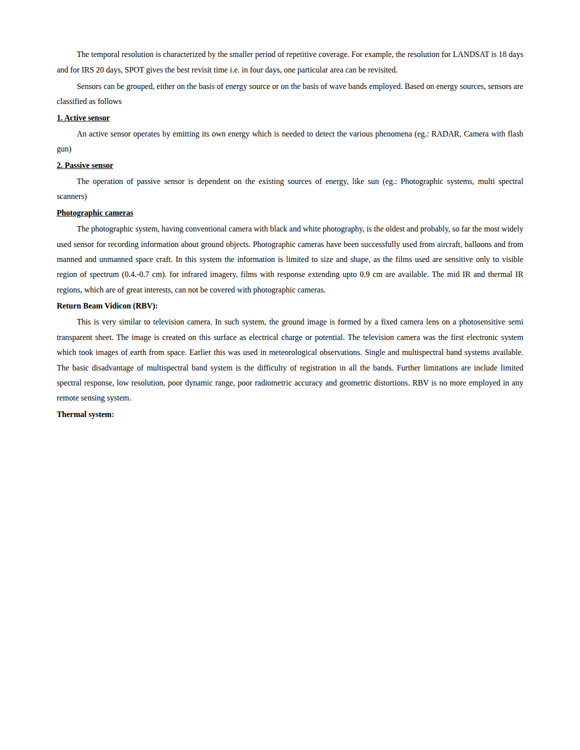The temporal resolution is characterized by the smaller period of repetitive coverage. For example, the resolution for LANDSAT is 18 days and for IRS 20 days, SPOT gives the best revisit time i.e. in four days, one particular area can be revisited.
Sensors can be grouped, either on the basis of energy source or on the basis of wave bands employed. Based on energy sources, sensors are classified as follows
1. Active sensor
An active sensor operates by emitting its own energy which is needed to detect the various phenomena (eg.: RADAR, Camera with flash gun)
2. Passive sensor
The operation of passive sensor is dependent on the existing sources of energy, like sun (eg.: Photographic systems, multi spectral scanners)
Photographic cameras
The photographic system, having conventional camera with black and white photography, is the oldest and probably, so far the most widely used sensor for recording information about ground objects. Photographic cameras have been successfully used from aircraft, balloons and from manned and unmanned space craft. In this system the information is limited to size and shape, as the films used are sensitive only to visible region of spectrum (0.4.-0.7 cm). for infrared imagery, films with response extending upto 0.9 cm are available. The mid IR and thermal IR regions, which are of great interests, can not be covered with photographic cameras.
Return Beam Vidicon (RBV):
This is very similar to television camera. In such system, the ground image is formed by a fixed camera lens on a photosensitive semi transparent sheet. The image is created on this surface as electrical charge or potential. The television camera was the first electronic system which took images of earth from space. Earlier this was used in meteorological observations. Single and multispectral band systems available. The basic disadvantage of multispectral band system is the difficulty of registration in all the bands. Further limitations are include limited spectral response, low resolution, poor dynamic range, poor radiometric accuracy and geometric distortions. RBV is no more employed in any remote sensing system.
Thermal system: